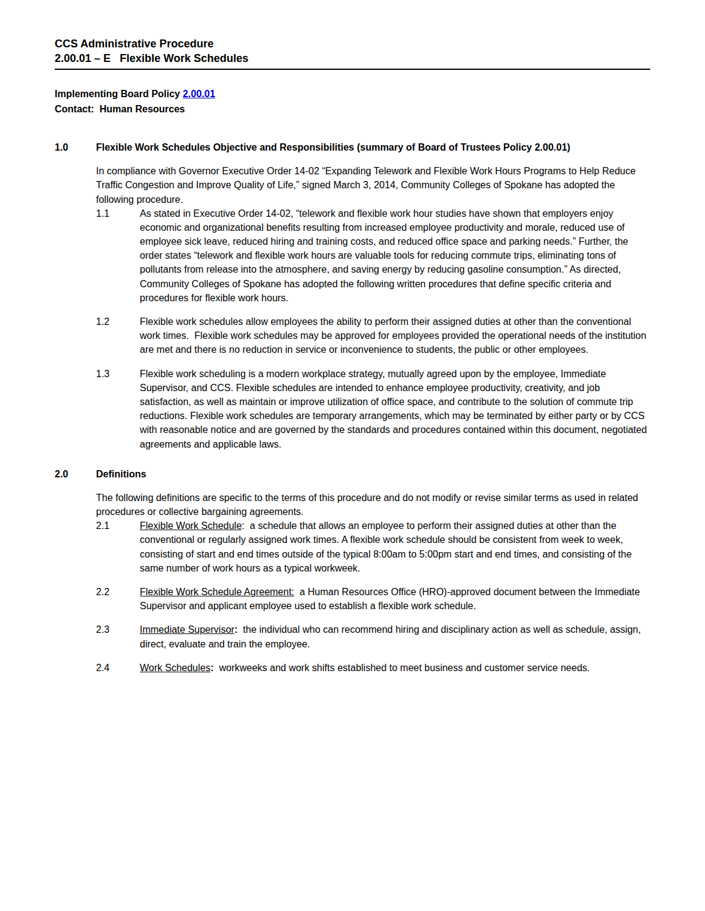CCS Administrative Procedure
2.00.01 – E Flexible Work Schedules
Implementing Board Policy 2.00.01
Contact: Human Resources
1.0
Flexible Work Schedules Objective and Responsibilities (summary of Board of Trustees Policy 2.00.01)
In compliance with Governor Executive Order 14-02 “Expanding Telework and Flexible Work Hours Programs to Help Reduce Traffic Congestion and Improve Quality of Life,” signed March 3, 2014, Community Colleges of Spokane has adopted the following procedure.
1.1
As stated in Executive Order 14-02, “telework and flexible work hour studies have shown that employers enjoy economic and organizational benefits resulting from increased employee productivity and morale, reduced use of employee sick leave, reduced hiring and training costs, and reduced office space and parking needs.” Further, the order states “telework and flexible work hours are valuable tools for reducing commute trips, eliminating tons of pollutants from release into the atmosphere, and saving energy by reducing gasoline consumption.” As directed, Community Colleges of Spokane has adopted the following written procedures that define specific criteria and procedures for flexible work hours.
1.2
Flexible work schedules allow employees the ability to perform their assigned duties at other than the conventional work times. Flexible work schedules may be approved for employees provided the operational needs of the institution are met and there is no reduction in service or inconvenience to students, the public or other employees.
1.3
Flexible work scheduling is a modern workplace strategy, mutually agreed upon by the employee, Immediate Supervisor, and CCS. Flexible schedules are intended to enhance employee productivity, creativity, and job satisfaction, as well as maintain or improve utilization of office space, and contribute to the solution of commute trip reductions. Flexible work schedules are temporary arrangements, which may be terminated by either party or by CCS with reasonable notice and are governed by the standards and procedures contained within this document, negotiated agreements and applicable laws.
2.0
Definitions
The following definitions are specific to the terms of this procedure and do not modify or revise similar terms as used in related procedures or collective bargaining agreements.
2.1
Flexible Work Schedule: a schedule that allows an employee to perform their assigned duties at other than the conventional or regularly assigned work times. A flexible work schedule should be consistent from week to week, consisting of start and end times outside of the typical 8:00am to 5:00pm start and end times, and consisting of the same number of work hours as a typical workweek.
2.2
Flexible Work Schedule Agreement: a Human Resources Office (HRO)-approved document between the Immediate Supervisor and applicant employee used to establish a flexible work schedule.
2.3
Immediate Supervisor: the individual who can recommend hiring and disciplinary action as well as schedule, assign, direct, evaluate and train the employee.
2.4
Work Schedules: workweeks and work shifts established to meet business and customer service needs.